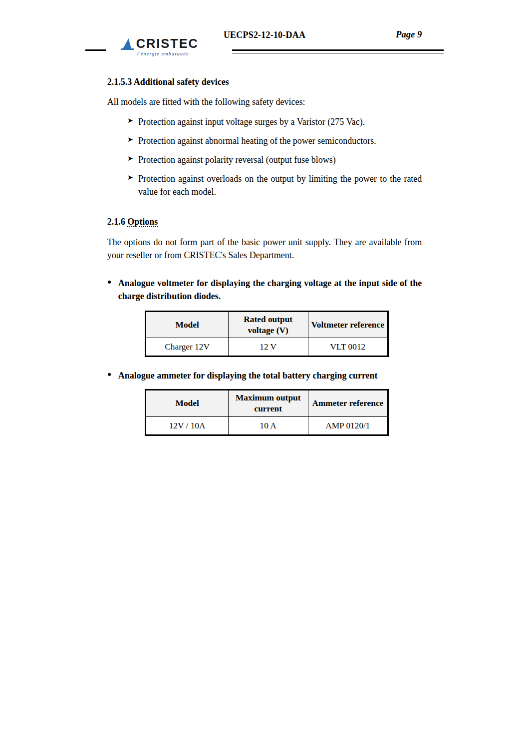UECPS2-12-10-DAA
Page 9
CRISTEC
l'énergie embarquée
2.1.5.3 Additional safety devices
All models are fitted with the following safety devices:
Protection against input voltage surges by a Varistor (275 Vac).
Protection against abnormal heating of the power semiconductors.
Protection against polarity reversal (output fuse blows)
Protection against overloads on the output by limiting the power to the rated value for each model.
2.1.6 Options
The options do not form part of the basic power unit supply. They are available from your reseller or from CRISTEC's Sales Department.
Analogue voltmeter for displaying the charging voltage at the input side of the charge distribution diodes.
| Model | Rated output voltage (V) | Voltmeter reference |
| --- | --- | --- |
| Charger 12V | 12 V | VLT 0012 |
Analogue ammeter for displaying the total battery charging current
| Model | Maximum output current | Ammeter reference |
| --- | --- | --- |
| 12V / 10A | 10 A | AMP 0120/1 |